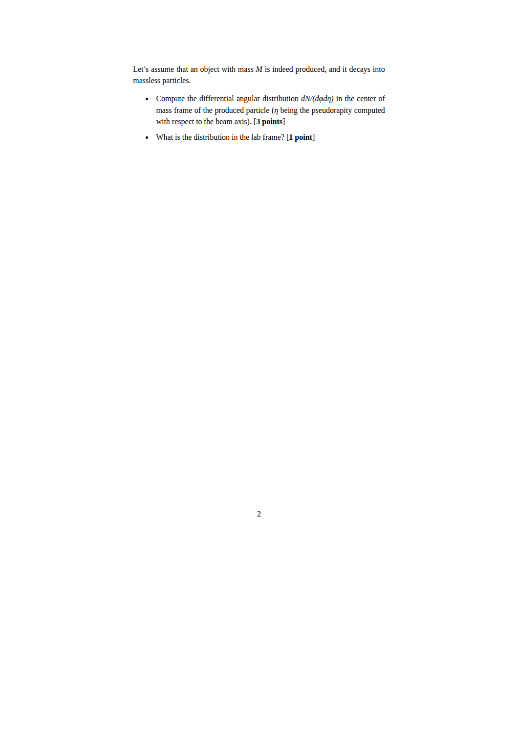Let’s assume that an object with mass M is indeed produced, and it decays into massless particles.
Compute the differential angular distribution dN/(dφdη) in the center of mass frame of the produced particle (η being the pseudorapity computed with respect to the beam axis). [3 points]
What is the distribution in the lab frame? [1 point]
2